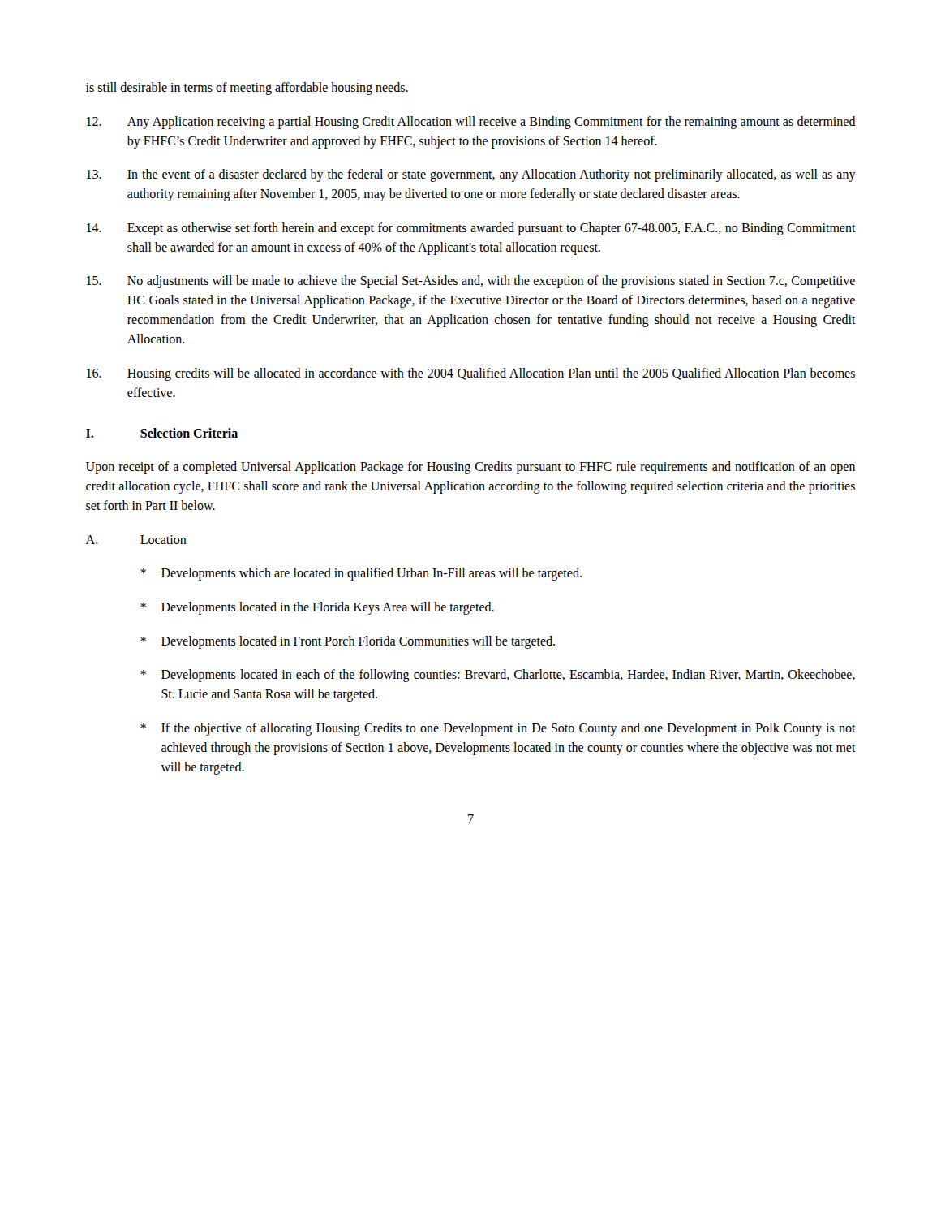is still desirable in terms of meeting affordable housing needs.
12.
Any Application receiving a partial Housing Credit Allocation will receive a Binding Commitment for the remaining amount as determined by FHFC’s Credit Underwriter and approved by FHFC, subject to the provisions of Section 14 hereof.
13.
In the event of a disaster declared by the federal or state government, any Allocation Authority not preliminarily allocated, as well as any authority remaining after November 1, 2005, may be diverted to one or more federally or state declared disaster areas.
14.
Except as otherwise set forth herein and except for commitments awarded pursuant to Chapter 67-48.005, F.A.C., no Binding Commitment shall be awarded for an amount in excess of 40% of the Applicant's total allocation request.
15.
No adjustments will be made to achieve the Special Set-Asides and, with the exception of the provisions stated in Section 7.c, Competitive HC Goals stated in the Universal Application Package, if the Executive Director or the Board of Directors determines, based on a negative recommendation from the Credit Underwriter, that an Application chosen for tentative funding should not receive a Housing Credit Allocation.
16.
Housing credits will be allocated in accordance with the 2004 Qualified Allocation Plan until the 2005 Qualified Allocation Plan becomes effective.
I. Selection Criteria
Upon receipt of a completed Universal Application Package for Housing Credits pursuant to FHFC rule requirements and notification of an open credit allocation cycle, FHFC shall score and rank the Universal Application according to the following required selection criteria and the priorities set forth in Part II below.
A.
Location
* Developments which are located in qualified Urban In-Fill areas will be targeted.
* Developments located in the Florida Keys Area will be targeted.
* Developments located in Front Porch Florida Communities will be targeted.
* Developments located in each of the following counties: Brevard, Charlotte, Escambia, Hardee, Indian River, Martin, Okeechobee, St. Lucie and Santa Rosa will be targeted.
* If the objective of allocating Housing Credits to one Development in De Soto County and one Development in Polk County is not achieved through the provisions of Section 1 above, Developments located in the county or counties where the objective was not met will be targeted.
7